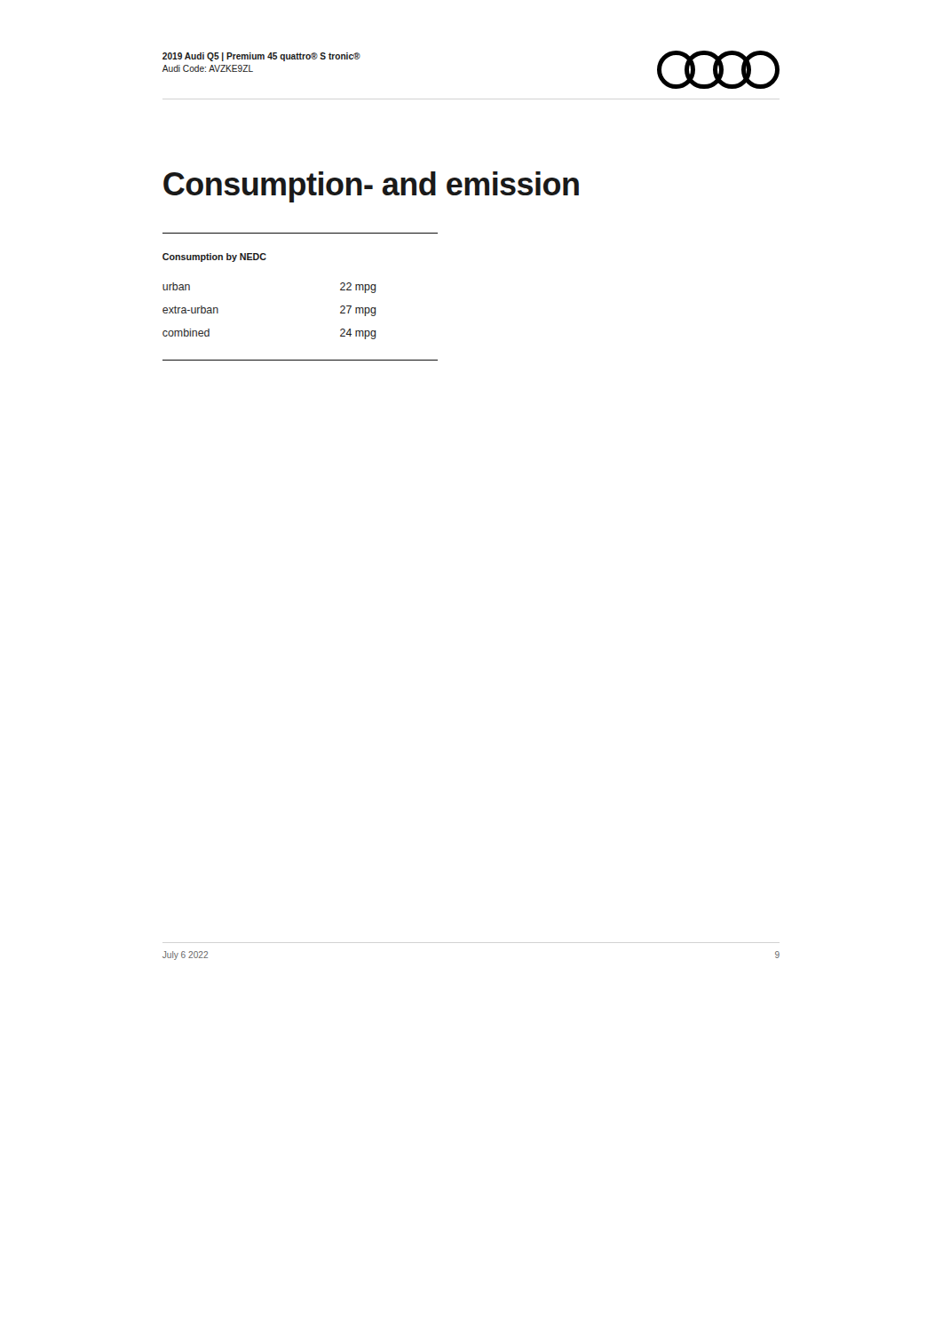2019 Audi Q5 | Premium 45 quattro® S tronic®
Audi Code: AVZKE9ZL
Consumption- and emission
Consumption by NEDC
| urban | 22 mpg |
| extra-urban | 27 mpg |
| combined | 24 mpg |
July 6 2022 9